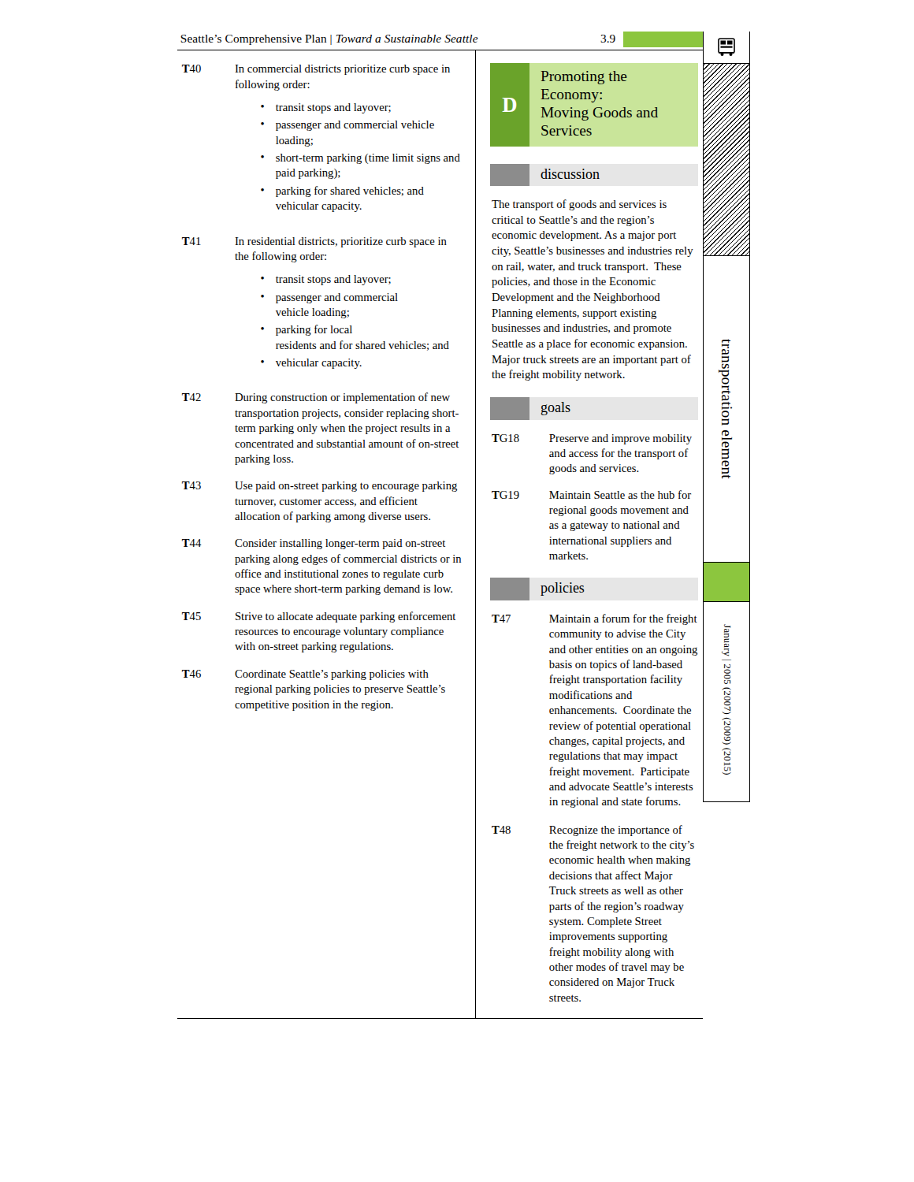transportation element
January | 2005 (2007) (2009) (2015)
Seattle’s Comprehensive Plan | Toward a Sustainable Seattle
3.9
T40
In commercial districts prioritize curb space in following order:
transit stops and layover;
passenger and commercial vehicle loading;
short-term parking (time limit signs and paid parking);
parking for shared vehicles; and vehicular capacity.
T41
In residential districts, prioritize curb space in the following order:
transit stops and layover;
passenger and commercial
vehicle loading;
parking for local
residents and for shared vehicles; and
vehicular capacity.
T42
During construction or implementation of new transportation projects, consider replacing short-term parking only when the project results in a concentrated and substantial amount of on-street parking loss.
T43
Use paid on-street parking to encourage parking turnover, customer access, and efficient allocation of parking among diverse users.
T44
Consider installing longer-term paid on-street parking along edges of commercial districts or in office and institutional zones to regulate curb space where short-term parking demand is low.
T45
Strive to allocate adequate parking enforcement resources to encourage voluntary compliance with on-street parking regulations.
T46
Coordinate Seattle’s parking policies with regional parking policies to preserve Seattle’s competitive position in the region.
D
Promoting the Economy:
Moving Goods and Services
discussion
The transport of goods and services is critical to Seattle’s and the region’s economic development. As a major port city, Seattle’s businesses and industries rely on rail, water, and truck transport. These policies, and those in the Economic Development and the Neighborhood Planning elements, support existing businesses and industries, and promote Seattle as a place for economic expansion. Major truck streets are an important part of the freight mobility network.
goals
TG18
Preserve and improve mobility and access for the transport of goods and services.
TG19
Maintain Seattle as the hub for regional goods movement and as a gateway to national and international suppliers and markets.
policies
T47
Maintain a forum for the freight community to advise the City and other entities on an ongoing basis on topics of land-based freight transportation facility modifications and enhancements. Coordinate the review of potential operational changes, capital projects, and regulations that may impact freight movement. Participate and advocate Seattle’s interests in regional and state forums.
T48
Recognize the importance of the freight network to the city’s economic health when making decisions that affect Major Truck streets as well as other parts of the region’s roadway system. Complete Street improvements supporting freight mobility along with other modes of travel may be considered on Major Truck streets.